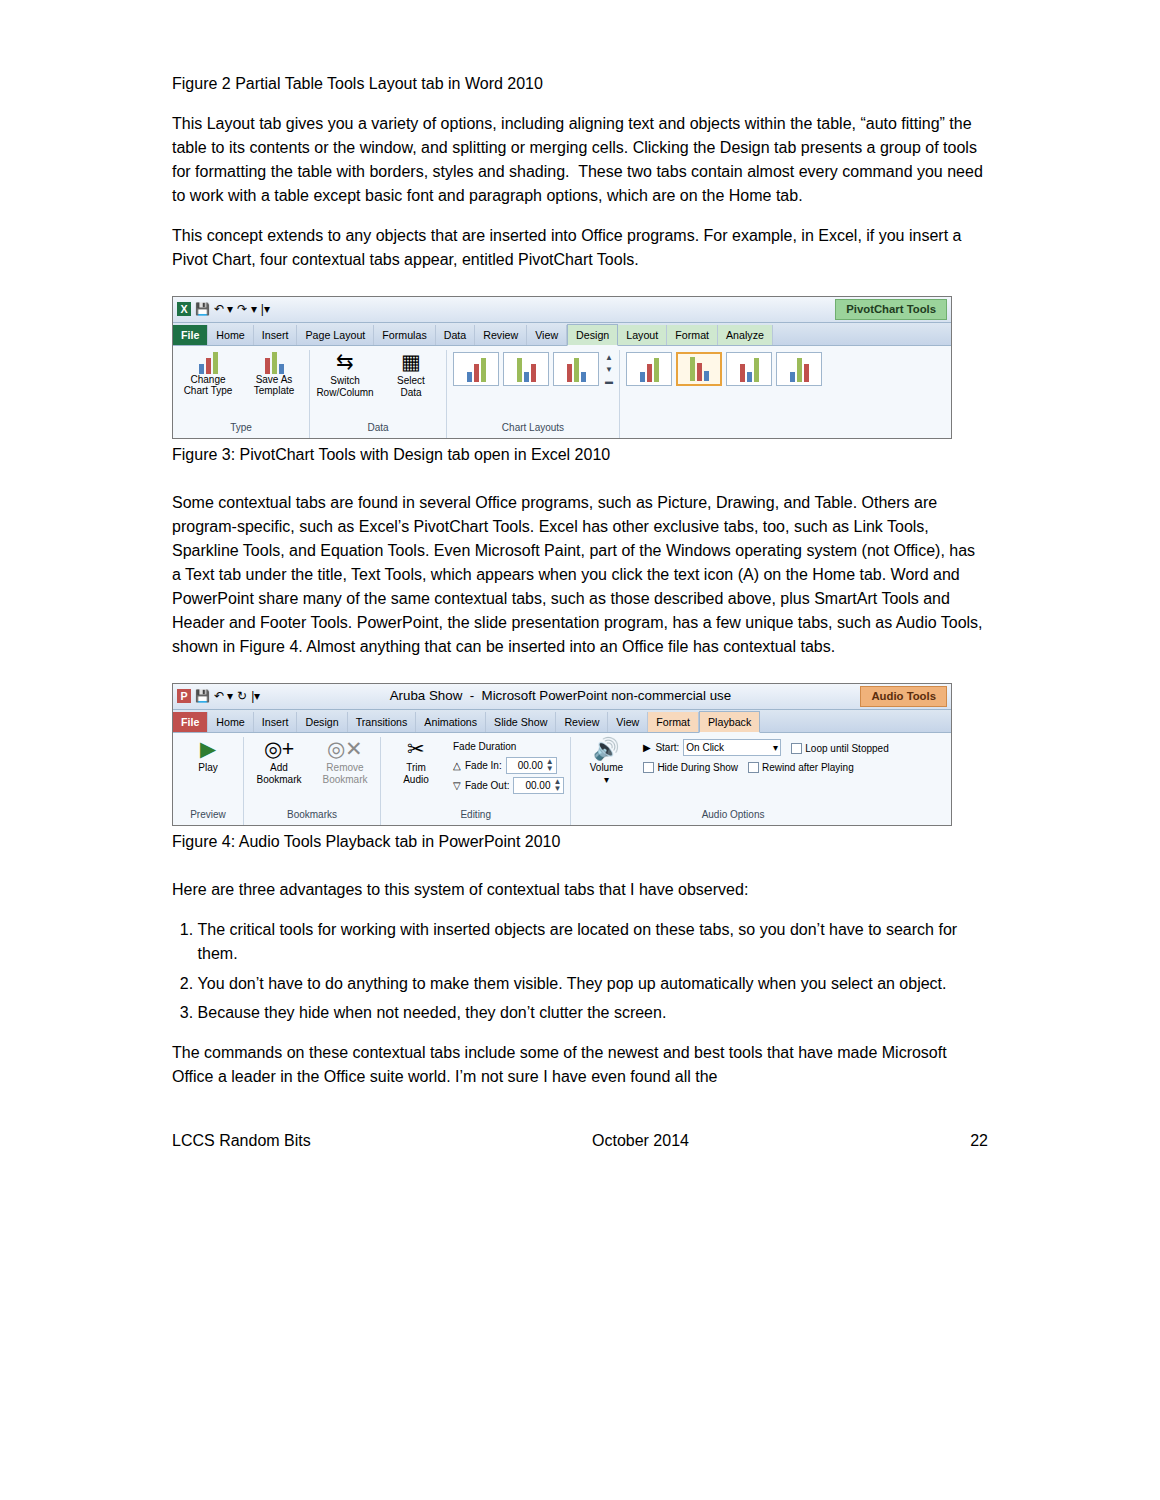Figure 2 Partial Table Tools Layout tab in Word 2010
This Layout tab gives you a variety of options, including aligning text and objects within the table, “auto fitting” the table to its contents or the window, and splitting or merging cells. Clicking the Design tab presents a group of tools for formatting the table with borders, styles and shading. These two tabs contain almost every command you need to work with a table except basic font and paragraph options, which are on the Home tab.
This concept extends to any objects that are inserted into Office programs. For example, in Excel, if you insert a Pivot Chart, four contextual tabs appear, entitled PivotChart Tools.
X 💾 ↶ ▾ ↷ ▾ |▾
PivotChart Tools
File
Home
Insert
Page Layout
Formulas
Data
Review
View
Design
Layout
Format
Analyze
Change
Chart Type
Save As
Template
Type
⇆ Switch
Row/Column
▦ Select
Data
Data
▲ ▼ ▬
Chart Layouts
Figure 3: PivotChart Tools with Design tab open in Excel 2010
Some contextual tabs are found in several Office programs, such as Picture, Drawing, and Table. Others are program-specific, such as Excel’s PivotChart Tools. Excel has other exclusive tabs, too, such as Link Tools, Sparkline Tools, and Equation Tools. Even Microsoft Paint, part of the Windows operating system (not Office), has a Text tab under the title, Text Tools, which appears when you click the text icon (A) on the Home tab. Word and PowerPoint share many of the same contextual tabs, such as those described above, plus SmartArt Tools and Header and Footer Tools. PowerPoint, the slide presentation program, has a few unique tabs, such as Audio Tools, shown in Figure 4. Almost anything that can be inserted into an Office file has contextual tabs.
P 💾 ↶ ▾ ↻ |▾
Aruba Show - Microsoft PowerPoint non-commercial use
Audio Tools
File
Home
Insert
Design
Transitions
Animations
Slide Show
Review
View
Format
Playback
▶ Play
Preview
◎+ Add
Bookmark
◎✕ Remove
Bookmark
Bookmarks
✂ Trim
Audio
Fade Duration
△ Fade In: 00.00▲
▼
▽ Fade Out: 00.00▲
▼
Editing
🔊 Volume
▾
▶ Start: On Click▾
Loop until Stopped
Hide During Show
Rewind after Playing
Audio Options
Figure 4: Audio Tools Playback tab in PowerPoint 2010
Here are three advantages to this system of contextual tabs that I have observed:
The critical tools for working with inserted objects are located on these tabs, so you don’t have to search for them.
You don’t have to do anything to make them visible. They pop up automatically when you select an object.
Because they hide when not needed, they don’t clutter the screen.
The commands on these contextual tabs include some of the newest and best tools that have made Microsoft Office a leader in the Office suite world. I’m not sure I have even found all the
LCCS Random Bits October 2014 22